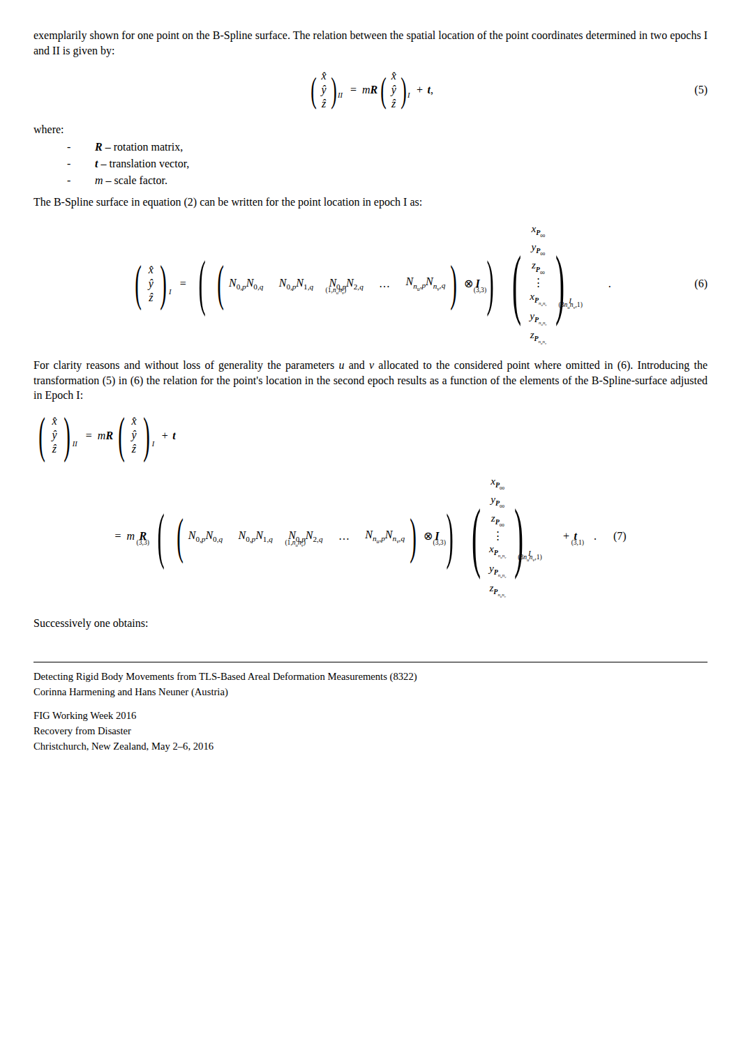exemplarily shown for one point on the B-Spline surface. The relation between the spatial location of the point coordinates determined in two epochs I and II is given by:
( x̂ ŷ ẑ ) II = mR ( x̂ ŷ ẑ ) I + t ,
(5)
where:
-R – rotation matrix,
-t – translation vector,
-m – scale factor.
The B-Spline surface in equation (2) can be written for the point location in epoch I as:
( x̂ ŷ ẑ ) I = ( ( N0,pN0,q N0,pN1,q N0,pN2,q (1,nunv) … Nnu,pNnv,q ) ⊗ I (3,3) ) ( xP00 yP00 zP00 ⋮ xPnunv yPnunv zPnunv ) I (3nunv,1) .
(6)
For clarity reasons and without loss of generality the parameters u and v allocated to the considered point where omitted in (6). Introducing the transformation (5) in (6) the relation for the point's location in the second epoch results as a function of the elements of the B-Spline-surface adjusted in Epoch I:
( x̂ ŷ ẑ ) II = mR ( x̂ ŷ ẑ ) I + t
= m R (3,3) ( ( N0,pN0,q N0,pN1,q N0,pN2,q (1,nunv) … Nnu,pNnv,q ) ⊗ I (3,3) ) ( xP00 yP00 zP00 ⋮ xPnunv yPnunv zPnunv ) I (3nunv,1) + t (3,1) . (7)
Successively one obtains:
Detecting Rigid Body Movements from TLS-Based Areal Deformation Measurements (8322)
Corinna Harmening and Hans Neuner (Austria)
FIG Working Week 2016
Recovery from Disaster
Christchurch, New Zealand, May 2–6, 2016